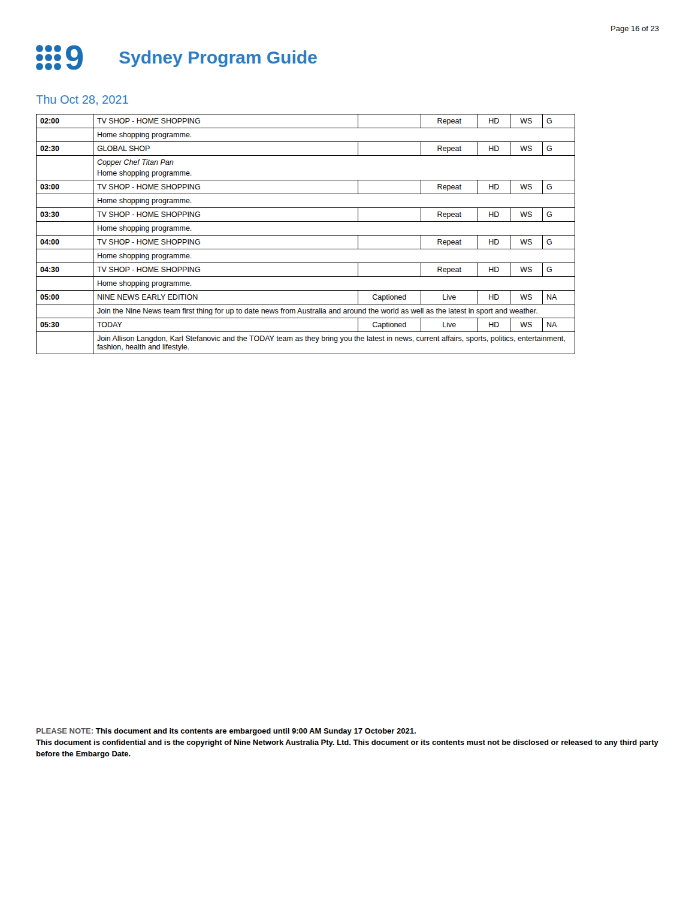Page 16 of 23
9
Sydney Program Guide
Thu Oct 28, 2021
| 02:00 | TV SHOP - HOME SHOPPING | | Repeat | HD | WS | G |
| | Home shopping programme. |
| 02:30 | GLOBAL SHOP | | Repeat | HD | WS | G |
| | Copper Chef Titan Pan Home shopping programme. |
| 03:00 | TV SHOP - HOME SHOPPING | | Repeat | HD | WS | G |
| | Home shopping programme. |
| 03:30 | TV SHOP - HOME SHOPPING | | Repeat | HD | WS | G |
| | Home shopping programme. |
| 04:00 | TV SHOP - HOME SHOPPING | | Repeat | HD | WS | G |
| | Home shopping programme. |
| 04:30 | TV SHOP - HOME SHOPPING | | Repeat | HD | WS | G |
| | Home shopping programme. |
| 05:00 | NINE NEWS EARLY EDITION | Captioned | Live | HD | WS | NA |
| | Join the Nine News team first thing for up to date news from Australia and around the world as well as the latest in sport and weather. |
| 05:30 | TODAY | Captioned | Live | HD | WS | NA |
| | Join Allison Langdon, Karl Stefanovic and the TODAY team as they bring you the latest in news, current affairs, sports, politics, entertainment, fashion, health and lifestyle. |
PLEASE NOTE: This document and its contents are embargoed until 9:00 AM Sunday 17 October 2021.
This document is confidential and is the copyright of Nine Network Australia Pty. Ltd. This document or its contents must not be disclosed or released to any third party before the Embargo Date.